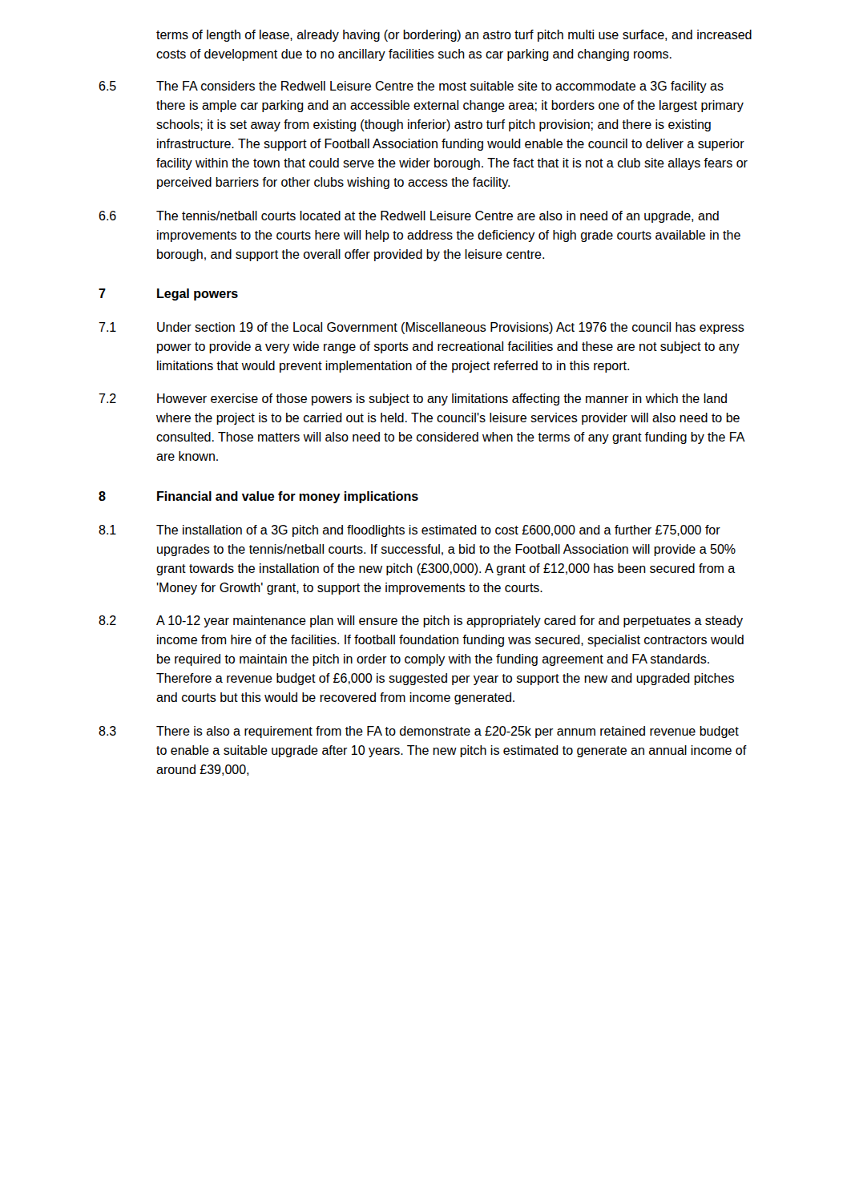terms of length of lease, already having (or bordering) an astro turf pitch multi use surface, and increased costs of development due to no ancillary facilities such as car parking and changing rooms.
6.5
The FA considers the Redwell Leisure Centre the most suitable site to accommodate a 3G facility as there is ample car parking and an accessible external change area; it borders one of the largest primary schools; it is set away from existing (though inferior) astro turf pitch provision; and there is existing infrastructure. The support of Football Association funding would enable the council to deliver a superior facility within the town that could serve the wider borough. The fact that it is not a club site allays fears or perceived barriers for other clubs wishing to access the facility.
6.6
The tennis/netball courts located at the Redwell Leisure Centre are also in need of an upgrade, and improvements to the courts here will help to address the deficiency of high grade courts available in the borough, and support the overall offer provided by the leisure centre.
7 Legal powers
7.1
Under section 19 of the Local Government (Miscellaneous Provisions) Act 1976 the council has express power to provide a very wide range of sports and recreational facilities and these are not subject to any limitations that would prevent implementation of the project referred to in this report.
7.2
However exercise of those powers is subject to any limitations affecting the manner in which the land where the project is to be carried out is held. The council's leisure services provider will also need to be consulted. Those matters will also need to be considered when the terms of any grant funding by the FA are known.
8 Financial and value for money implications
8.1
The installation of a 3G pitch and floodlights is estimated to cost £600,000 and a further £75,000 for upgrades to the tennis/netball courts. If successful, a bid to the Football Association will provide a 50% grant towards the installation of the new pitch (£300,000). A grant of £12,000 has been secured from a 'Money for Growth' grant, to support the improvements to the courts.
8.2
A 10-12 year maintenance plan will ensure the pitch is appropriately cared for and perpetuates a steady income from hire of the facilities. If football foundation funding was secured, specialist contractors would be required to maintain the pitch in order to comply with the funding agreement and FA standards. Therefore a revenue budget of £6,000 is suggested per year to support the new and upgraded pitches and courts but this would be recovered from income generated.
8.3
There is also a requirement from the FA to demonstrate a £20-25k per annum retained revenue budget to enable a suitable upgrade after 10 years. The new pitch is estimated to generate an annual income of around £39,000,